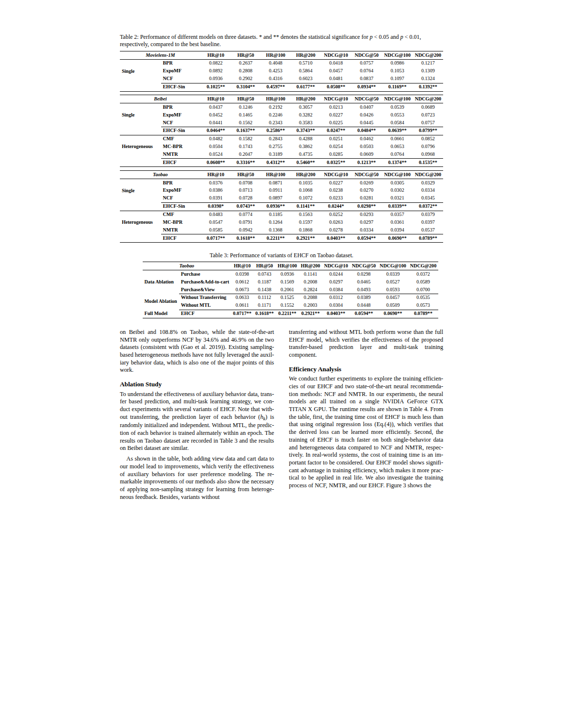Table 2: Performance of different models on three datasets. * and ** denotes the statistical significance for p < 0.05 and p < 0.01, respectively, compared to the best baseline.
| Movielens-1M | HR@10 | HR@50 | HR@100 | HR@200 | NDCG@10 | NDCG@50 | NDCG@100 | NDCG@200 |
| Single | BPR | 0.0822 | 0.2637 | 0.4048 | 0.5710 | 0.0418 | 0.0757 | 0.0986 | 0.1217 |
| ExpoMF | 0.0892 | 0.2808 | 0.4253 | 0.5864 | 0.0457 | 0.0764 | 0.1053 | 0.1309 |
| NCF | 0.0936 | 0.2902 | 0.4316 | 0.6023 | 0.0481 | 0.0837 | 0.1097 | 0.1324 |
| | EHCF-Sin | 0.1025** | 0.3104** | 0.4597** | 0.6177** | 0.0508** | 0.0934** | 0.1169** | 0.1392** |
| Beibei | HR@10 | HR@50 | HR@100 | HR@200 | NDCG@10 | NDCG@50 | NDCG@100 | NDCG@200 |
| Single | BPR | 0.0437 | 0.1246 | 0.2192 | 0.3057 | 0.0213 | 0.0407 | 0.0539 | 0.0689 |
| ExpoMF | 0.0452 | 0.1465 | 0.2246 | 0.3282 | 0.0227 | 0.0426 | 0.0553 | 0.0723 |
| NCF | 0.0441 | 0.1562 | 0.2343 | 0.3583 | 0.0225 | 0.0445 | 0.0584 | 0.0757 |
| | EHCF-Sin | 0.0464** | 0.1637** | 0.2586** | 0.3743** | 0.0247** | 0.0484** | 0.0639** | 0.0799** |
| Heterogeneous | CMF | 0.0482 | 0.1582 | 0.2843 | 0.4288 | 0.0251 | 0.0462 | 0.0661 | 0.0852 |
| MC-BPR | 0.0504 | 0.1743 | 0.2755 | 0.3862 | 0.0254 | 0.0503 | 0.0653 | 0.0796 |
| NMTR | 0.0524 | 0.2047 | 0.3189 | 0.4735 | 0.0285 | 0.0609 | 0.0764 | 0.0968 |
| | EHCF | 0.0608** | 0.3316** | 0.4312** | 0.5460** | 0.0325** | 0.1213** | 0.1374** | 0.1535** |
| Taobao | HR@10 | HR@50 | HR@100 | HR@200 | NDCG@10 | NDCG@50 | NDCG@100 | NDCG@200 |
| Single | BPR | 0.0376 | 0.0708 | 0.0871 | 0.1035 | 0.0227 | 0.0269 | 0.0305 | 0.0329 |
| ExpoMF | 0.0386 | 0.0713 | 0.0911 | 0.1068 | 0.0238 | 0.0270 | 0.0302 | 0.0334 |
| NCF | 0.0391 | 0.0728 | 0.0897 | 0.1072 | 0.0233 | 0.0281 | 0.0321 | 0.0345 |
| | EHCF-Sin | 0.0398* | 0.0743** | 0.0936** | 0.1141** | 0.0244* | 0.0298** | 0.0339** | 0.0372** |
| Heterogeneous | CMF | 0.0483 | 0.0774 | 0.1185 | 0.1563 | 0.0252 | 0.0293 | 0.0357 | 0.0379 |
| MC-BPR | 0.0547 | 0.0791 | 0.1264 | 0.1597 | 0.0263 | 0.0297 | 0.0361 | 0.0397 |
| NMTR | 0.0585 | 0.0942 | 0.1368 | 0.1868 | 0.0278 | 0.0334 | 0.0394 | 0.0537 |
| | EHCF | 0.0717** | 0.1618** | 0.2211** | 0.2921** | 0.0403** | 0.0594** | 0.0690** | 0.0789** |
Table 3: Performance of variants of EHCF on Taobao dataset.
| Taobao | HR@10 | HR@50 | HR@100 | HR@200 | NDCG@10 | NDCG@50 | NDCG@100 | NDCG@200 |
| Data Ablation | Purchase | 0.0398 | 0.0743 | 0.0936 | 0.1141 | 0.0244 | 0.0298 | 0.0339 | 0.0372 |
| Purchase&Add-to-cart | 0.0612 | 0.1187 | 0.1569 | 0.2008 | 0.0297 | 0.0465 | 0.0527 | 0.0589 |
| Purchase&View | 0.0673 | 0.1438 | 0.2061 | 0.2824 | 0.0384 | 0.0493 | 0.0593 | 0.0700 |
| Model Ablation | Without Transferring | 0.0633 | 0.1112 | 0.1525 | 0.2088 | 0.0312 | 0.0389 | 0.0457 | 0.0535 |
| Without MTL | 0.0611 | 0.1171 | 0.1552 | 0.2003 | 0.0304 | 0.0448 | 0.0509 | 0.0573 |
| Full Model | EHCF | 0.0717** | 0.1618** | 0.2211** | 0.2921** | 0.0403** | 0.0594** | 0.0690** | 0.0789** |
on Beibei and 108.8% on Taobao, while the state-of-the-art NMTR only outperforms NCF by 34.6% and 46.9% on the two datasets (consistent with (Gao et al. 2019)). Existing sampling-based heterogeneous methods have not fully leveraged the auxiliary behavior data, which is also one of the major points of this work.
Ablation Study
To understand the effectiveness of auxiliary behavior data, transfer based prediction, and multi-task learning strategy, we conduct experiments with several variants of EHCF. Note that without transferring, the prediction layer of each behavior (hk) is randomly initialized and independent. Without MTL, the prediction of each behavior is trained alternately within an epoch. The results on Taobao dataset are recorded in Table 3 and the results on Beibei dataset are similar.
As shown in the table, both adding view data and cart data to our model lead to improvements, which verify the effectiveness of auxiliary behaviors for user preference modeling. The remarkable improvements of our methods also show the necessary of applying non-sampling strategy for learning from heterogeneous feedback. Besides, variants without
transferring and without MTL both perform worse than the full EHCF model, which verifies the effectiveness of the proposed transfer-based prediction layer and multi-task training component.
Efficiency Analysis
We conduct further experiments to explore the training efficiencies of our EHCF and two state-of-the-art neural recommendation methods: NCF and NMTR. In our experiments, the neural models are all trained on a single NVIDIA GeForce GTX TITAN X GPU. The runtime results are shown in Table 4. From the table, first, the training time cost of EHCF is much less than that using original regression loss (Eq.(4)), which verifies that the derived loss can be learned more efficiently. Second, the training of EHCF is much faster on both single-behavior data and heterogeneous data compared to NCF and NMTR, respectively. In real-world systems, the cost of training time is an important factor to be considered. Our EHCF model shows significant advantage in training efficiency, which makes it more practical to be applied in real life. We also investigate the training process of NCF, NMTR, and our EHCF. Figure 3 shows the